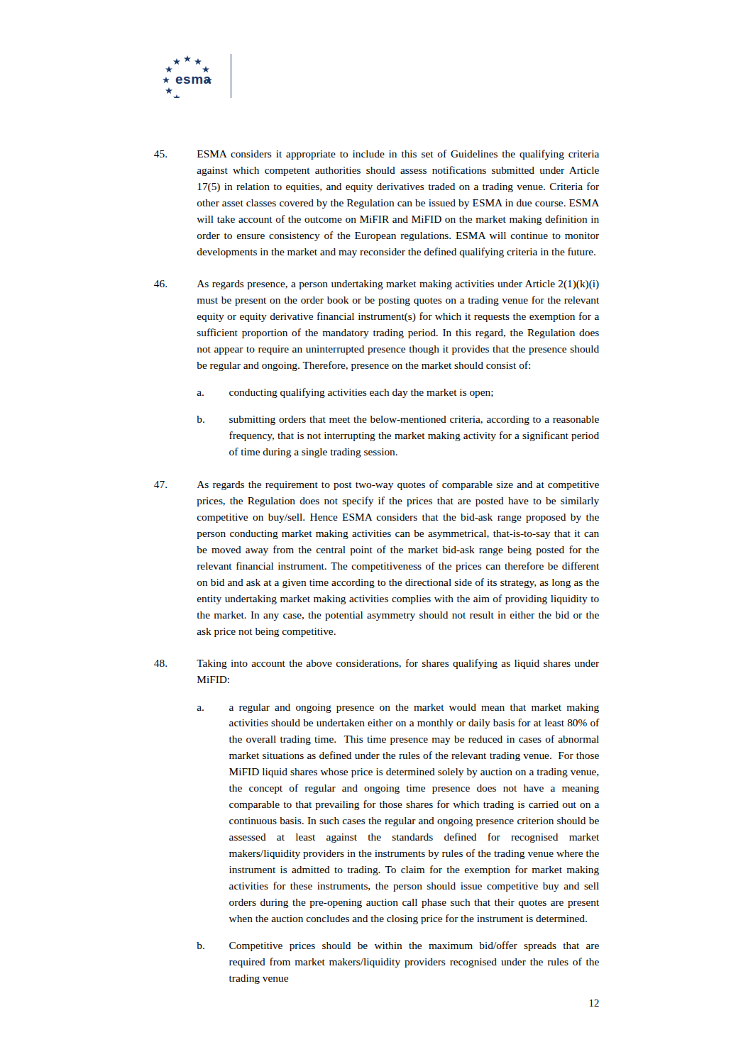esma
ESMA considers it appropriate to include in this set of Guidelines the qualifying criteria against which competent authorities should assess notifications submitted under Article 17(5) in relation to equities, and equity derivatives traded on a trading venue. Criteria for other asset classes covered by the Regulation can be issued by ESMA in due course. ESMA will take account of the outcome on MiFIR and MiFID on the market making definition in order to ensure consistency of the European regulations. ESMA will continue to monitor developments in the market and may reconsider the defined qualifying criteria in the future.
As regards presence, a person undertaking market making activities under Article 2(1)(k)(i) must be present on the order book or be posting quotes on a trading venue for the relevant equity or equity derivative financial instrument(s) for which it requests the exemption for a sufficient proportion of the mandatory trading period. In this regard, the Regulation does not appear to require an uninterrupted presence though it provides that the presence should be regular and ongoing. Therefore, presence on the market should consist of:
conducting qualifying activities each day the market is open;
submitting orders that meet the below-mentioned criteria, according to a reasonable frequency, that is not interrupting the market making activity for a significant period of time during a single trading session.
As regards the requirement to post two-way quotes of comparable size and at competitive prices, the Regulation does not specify if the prices that are posted have to be similarly competitive on buy/sell. Hence ESMA considers that the bid-ask range proposed by the person conducting market making activities can be asymmetrical, that-is-to-say that it can be moved away from the central point of the market bid-ask range being posted for the relevant financial instrument. The competitiveness of the prices can therefore be different on bid and ask at a given time according to the directional side of its strategy, as long as the entity undertaking market making activities complies with the aim of providing liquidity to the market. In any case, the potential asymmetry should not result in either the bid or the ask price not being competitive.
Taking into account the above considerations, for shares qualifying as liquid shares under MiFID:
a regular and ongoing presence on the market would mean that market making activities should be undertaken either on a monthly or daily basis for at least 80% of the overall trading time. This time presence may be reduced in cases of abnormal market situations as defined under the rules of the relevant trading venue. For those MiFID liquid shares whose price is determined solely by auction on a trading venue, the concept of regular and ongoing time presence does not have a meaning comparable to that prevailing for those shares for which trading is carried out on a continuous basis. In such cases the regular and ongoing presence criterion should be assessed at least against the standards defined for recognised market makers/liquidity providers in the instruments by rules of the trading venue where the instrument is admitted to trading. To claim for the exemption for market making activities for these instruments, the person should issue competitive buy and sell orders during the pre-opening auction call phase such that their quotes are present when the auction concludes and the closing price for the instrument is determined.
Competitive prices should be within the maximum bid/offer spreads that are required from market makers/liquidity providers recognised under the rules of the trading venue
12